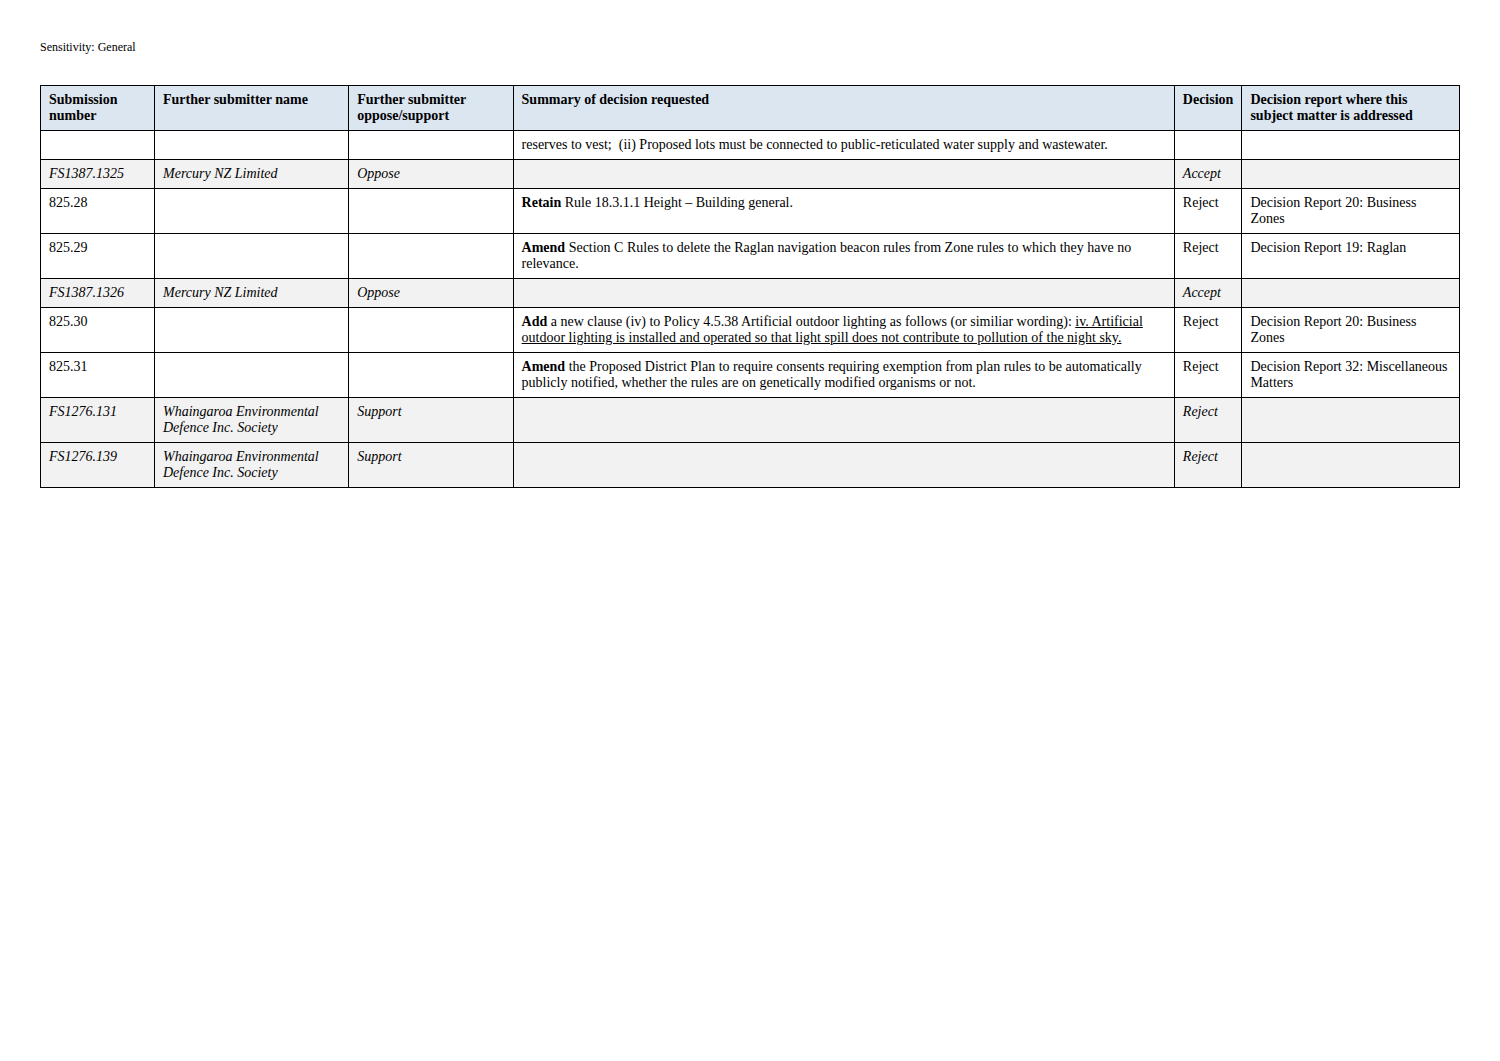Sensitivity: General
| Submission number | Further submitter name | Further submitter oppose/support | Summary of decision requested | Decision | Decision report where this subject matter is addressed |
| --- | --- | --- | --- | --- | --- |
| | | | reserves to vest; (ii) Proposed lots must be connected to public-reticulated water supply and wastewater. | | |
| FS1387.1325 | Mercury NZ Limited | Oppose | | Accept | |
| 825.28 | | | Retain Rule 18.3.1.1 Height – Building general. | Reject | Decision Report 20: Business Zones |
| 825.29 | | | Amend Section C Rules to delete the Raglan navigation beacon rules from Zone rules to which they have no relevance. | Reject | Decision Report 19: Raglan |
| FS1387.1326 | Mercury NZ Limited | Oppose | | Accept | |
| 825.30 | | | Add a new clause (iv) to Policy 4.5.38 Artificial outdoor lighting as follows (or similiar wording): iv. Artificial outdoor lighting is installed and operated so that light spill does not contribute to pollution of the night sky. | Reject | Decision Report 20: Business Zones |
| 825.31 | | | Amend the Proposed District Plan to require consents requiring exemption from plan rules to be automatically publicly notified, whether the rules are on genetically modified organisms or not. | Reject | Decision Report 32: Miscellaneous Matters |
| FS1276.131 | Whaingaroa Environmental Defence Inc. Society | Support | | Reject | |
| FS1276.139 | Whaingaroa Environmental Defence Inc. Society | Support | | Reject | |